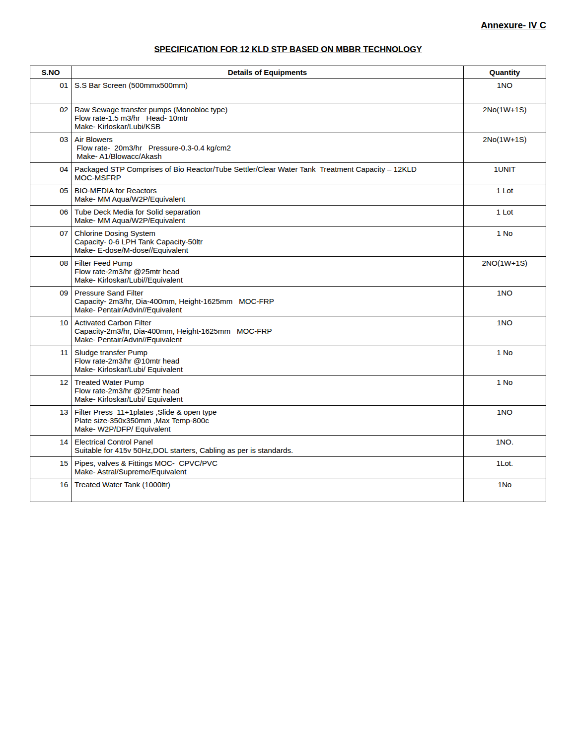Annexure- IV C
SPECIFICATION FOR 12 KLD STP BASED ON MBBR TECHNOLOGY
| S.NO | Details of Equipments | Quantity |
| --- | --- | --- |
| 01 | S.S Bar Screen (500mmx500mm) | 1NO |
| 02 | Raw Sewage transfer pumps (Monobloc type) Flow rate-1.5 m3/hr Head- 10mtr Make- Kirloskar/Lubi/KSB | 2No(1W+1S) |
| 03 | Air Blowers Flow rate- 20m3/hr Pressure-0.3-0.4 kg/cm2 Make- A1/Blowacc/Akash | 2No(1W+1S) |
| 04 | Packaged STP Comprises of Bio Reactor/Tube Settler/Clear Water Tank Treatment Capacity – 12KLD MOC-MSFRP | 1UNIT |
| 05 | BIO-MEDIA for Reactors Make- MM Aqua/W2P/Equivalent | 1 Lot |
| 06 | Tube Deck Media for Solid separation Make- MM Aqua/W2P/Equivalent | 1 Lot |
| 07 | Chlorine Dosing System Capacity- 0-6 LPH Tank Capacity-50ltr Make- E-dose/M-dose//Equivalent | 1 No |
| 08 | Filter Feed Pump Flow rate-2m3/hr @25mtr head Make- Kirloskar/Lubi//Equivalent | 2NO(1W+1S) |
| 09 | Pressure Sand Filter Capacity- 2m3/hr, Dia-400mm, Height-1625mm MOC-FRP Make- Pentair/Advin//Equivalent | 1NO |
| 10 | Activated Carbon Filter Capacity-2m3/hr, Dia-400mm, Height-1625mm MOC-FRP Make- Pentair/Advin//Equivalent | 1NO |
| 11 | Sludge transfer Pump Flow rate-2m3/hr @10mtr head Make- Kirloskar/Lubi/ Equivalent | 1 No |
| 12 | Treated Water Pump Flow rate-2m3/hr @25mtr head Make- Kirloskar/Lubi/ Equivalent | 1 No |
| 13 | Filter Press 11+1plates ,Slide & open type Plate size-350x350mm ,Max Temp-800c Make- W2P/DFP/ Equivalent | 1NO |
| 14 | Electrical Control Panel Suitable for 415v 50Hz,DOL starters, Cabling as per is standards. | 1NO. |
| 15 | Pipes, valves & Fittings MOC- CPVC/PVC Make- Astral/Supreme/Equivalent | 1Lot. |
| 16 | Treated Water Tank (1000ltr) | 1No |